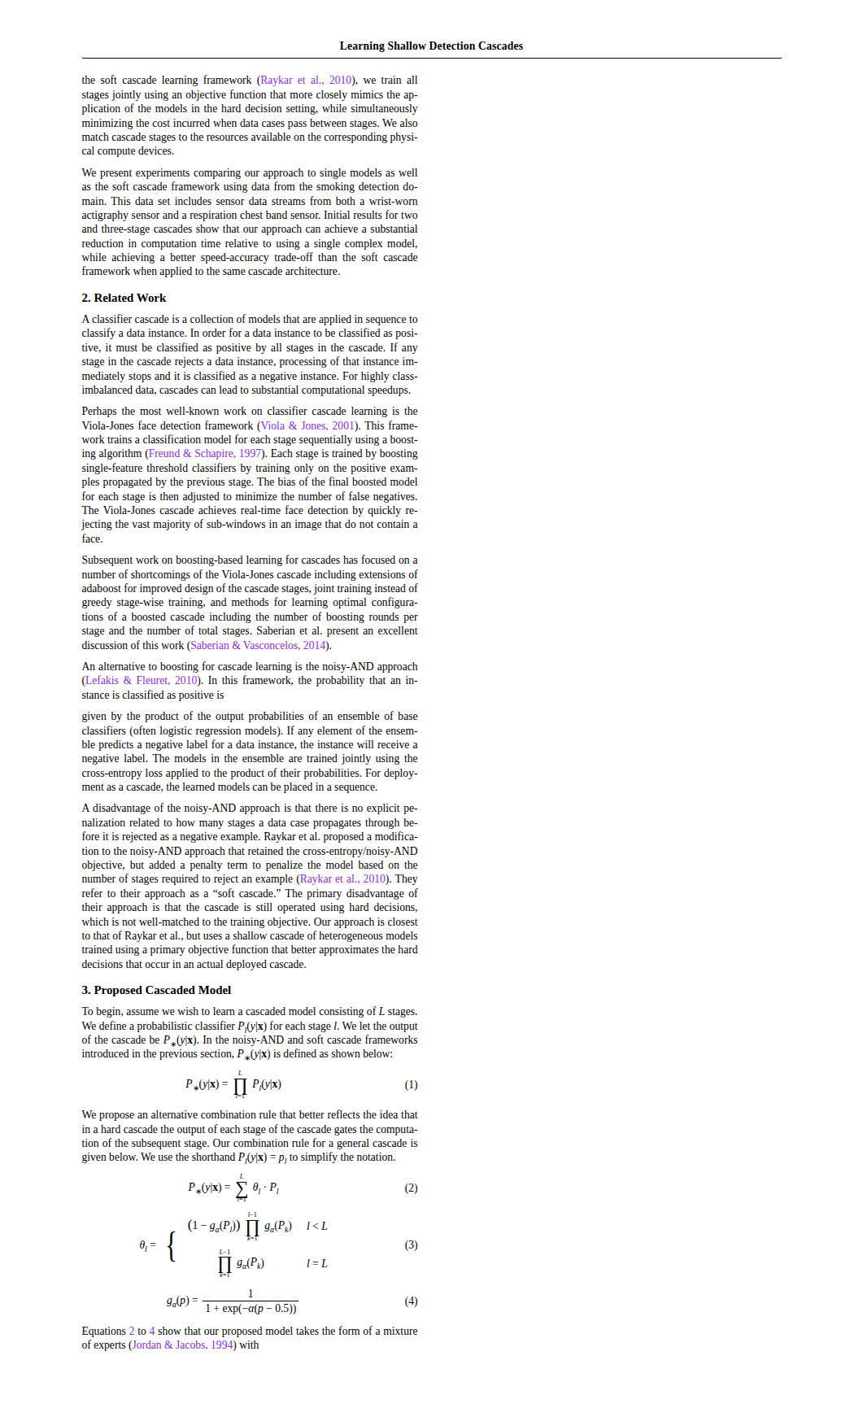Learning Shallow Detection Cascades
the soft cascade learning framework (Raykar et al., 2010), we train all stages jointly using an objective function that more closely mimics the application of the models in the hard decision setting, while simultaneously minimizing the cost incurred when data cases pass between stages. We also match cascade stages to the resources available on the corresponding physical compute devices.
We present experiments comparing our approach to single models as well as the soft cascade framework using data from the smoking detection domain. This data set includes sensor data streams from both a wrist-worn actigraphy sensor and a respiration chest band sensor. Initial results for two and three-stage cascades show that our approach can achieve a substantial reduction in computation time relative to using a single complex model, while achieving a better speed-accuracy trade-off than the soft cascade framework when applied to the same cascade architecture.
2. Related Work
A classifier cascade is a collection of models that are applied in sequence to classify a data instance. In order for a data instance to be classified as positive, it must be classified as positive by all stages in the cascade. If any stage in the cascade rejects a data instance, processing of that instance immediately stops and it is classified as a negative instance. For highly class-imbalanced data, cascades can lead to substantial computational speedups.
Perhaps the most well-known work on classifier cascade learning is the Viola-Jones face detection framework (Viola & Jones, 2001). This framework trains a classification model for each stage sequentially using a boosting algorithm (Freund & Schapire, 1997). Each stage is trained by boosting single-feature threshold classifiers by training only on the positive examples propagated by the previous stage. The bias of the final boosted model for each stage is then adjusted to minimize the number of false negatives. The Viola-Jones cascade achieves real-time face detection by quickly rejecting the vast majority of sub-windows in an image that do not contain a face.
Subsequent work on boosting-based learning for cascades has focused on a number of shortcomings of the Viola-Jones cascade including extensions of adaboost for improved design of the cascade stages, joint training instead of greedy stage-wise training, and methods for learning optimal configurations of a boosted cascade including the number of boosting rounds per stage and the number of total stages. Saberian et al. present an excellent discussion of this work (Saberian & Vasconcelos, 2014).
An alternative to boosting for cascade learning is the noisy-AND approach (Lefakis & Fleuret, 2010). In this framework, the probability that an instance is classified as positive is
given by the product of the output probabilities of an ensemble of base classifiers (often logistic regression models). If any element of the ensemble predicts a negative label for a data instance, the instance will receive a negative label. The models in the ensemble are trained jointly using the cross-entropy loss applied to the product of their probabilities. For deployment as a cascade, the learned models can be placed in a sequence.
A disadvantage of the noisy-AND approach is that there is no explicit penalization related to how many stages a data case propagates through before it is rejected as a negative example. Raykar et al. proposed a modification to the noisy-AND approach that retained the cross-entropy/noisy-AND objective, but added a penalty term to penalize the model based on the number of stages required to reject an example (Raykar et al., 2010). They refer to their approach as a “soft cascade.” The primary disadvantage of their approach is that the cascade is still operated using hard decisions, which is not well-matched to the training objective. Our approach is closest to that of Raykar et al., but uses a shallow cascade of heterogeneous models trained using a primary objective function that better approximates the hard decisions that occur in an actual deployed cascade.
3. Proposed Cascaded Model
To begin, assume we wish to learn a cascaded model consisting of L stages. We define a probabilistic classifier Pl(y|x) for each stage l. We let the output of the cascade be P∗(y|x). In the noisy-AND and soft cascade frameworks introduced in the previous section, P∗(y|x) is defined as shown below:
P∗(y|x) = L∏l=1 Pl(y|x)
(1)
We propose an alternative combination rule that better reflects the idea that in a hard cascade the output of each stage of the cascade gates the computation of the subsequent stage. Our combination rule for a general cascade is given below. We use the shorthand Pl(y|x) = pl to simplify the notation.
P∗(y|x) = L∑l=1 θl · Pl
(2)
θl = { (1 − gα(Pl)) l−1∏k=1 gα(Pk) l < L L−1∏k=1 gα(Pk) l = L
(3)
gα(p) = 1 1 + exp(−α(p − 0.5))
(4)
Equations 2 to 4 show that our proposed model takes the form of a mixture of experts (Jordan & Jacobs, 1994) with